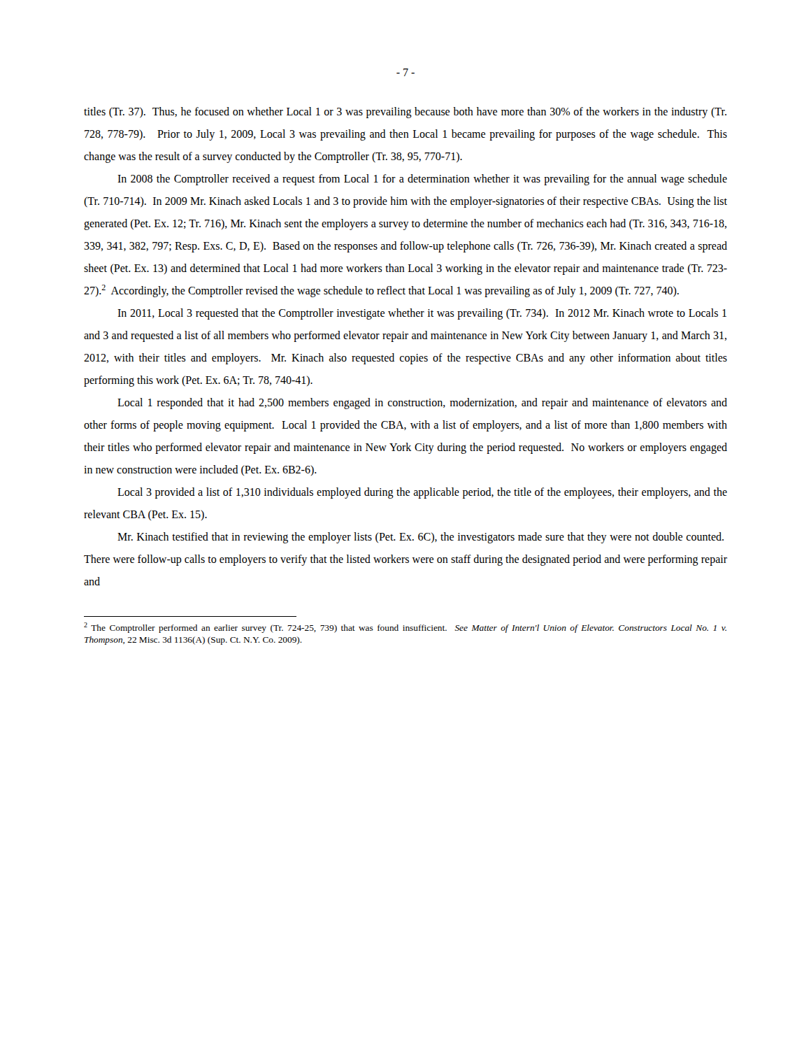- 7 -
titles (Tr. 37). Thus, he focused on whether Local 1 or 3 was prevailing because both have more than 30% of the workers in the industry (Tr. 728, 778-79). Prior to July 1, 2009, Local 3 was prevailing and then Local 1 became prevailing for purposes of the wage schedule. This change was the result of a survey conducted by the Comptroller (Tr. 38, 95, 770-71).
In 2008 the Comptroller received a request from Local 1 for a determination whether it was prevailing for the annual wage schedule (Tr. 710-714). In 2009 Mr. Kinach asked Locals 1 and 3 to provide him with the employer-signatories of their respective CBAs. Using the list generated (Pet. Ex. 12; Tr. 716), Mr. Kinach sent the employers a survey to determine the number of mechanics each had (Tr. 316, 343, 716-18, 339, 341, 382, 797; Resp. Exs. C, D, E). Based on the responses and follow-up telephone calls (Tr. 726, 736-39), Mr. Kinach created a spread sheet (Pet. Ex. 13) and determined that Local 1 had more workers than Local 3 working in the elevator repair and maintenance trade (Tr. 723-27).2 Accordingly, the Comptroller revised the wage schedule to reflect that Local 1 was prevailing as of July 1, 2009 (Tr. 727, 740).
In 2011, Local 3 requested that the Comptroller investigate whether it was prevailing (Tr. 734). In 2012 Mr. Kinach wrote to Locals 1 and 3 and requested a list of all members who performed elevator repair and maintenance in New York City between January 1, and March 31, 2012, with their titles and employers. Mr. Kinach also requested copies of the respective CBAs and any other information about titles performing this work (Pet. Ex. 6A; Tr. 78, 740-41).
Local 1 responded that it had 2,500 members engaged in construction, modernization, and repair and maintenance of elevators and other forms of people moving equipment. Local 1 provided the CBA, with a list of employers, and a list of more than 1,800 members with their titles who performed elevator repair and maintenance in New York City during the period requested. No workers or employers engaged in new construction were included (Pet. Ex. 6B2-6).
Local 3 provided a list of 1,310 individuals employed during the applicable period, the title of the employees, their employers, and the relevant CBA (Pet. Ex. 15).
Mr. Kinach testified that in reviewing the employer lists (Pet. Ex. 6C), the investigators made sure that they were not double counted. There were follow-up calls to employers to verify that the listed workers were on staff during the designated period and were performing repair and
2 The Comptroller performed an earlier survey (Tr. 724-25, 739) that was found insufficient. See Matter of Intern'l Union of Elevator. Constructors Local No. 1 v. Thompson, 22 Misc. 3d 1136(A) (Sup. Ct. N.Y. Co. 2009).